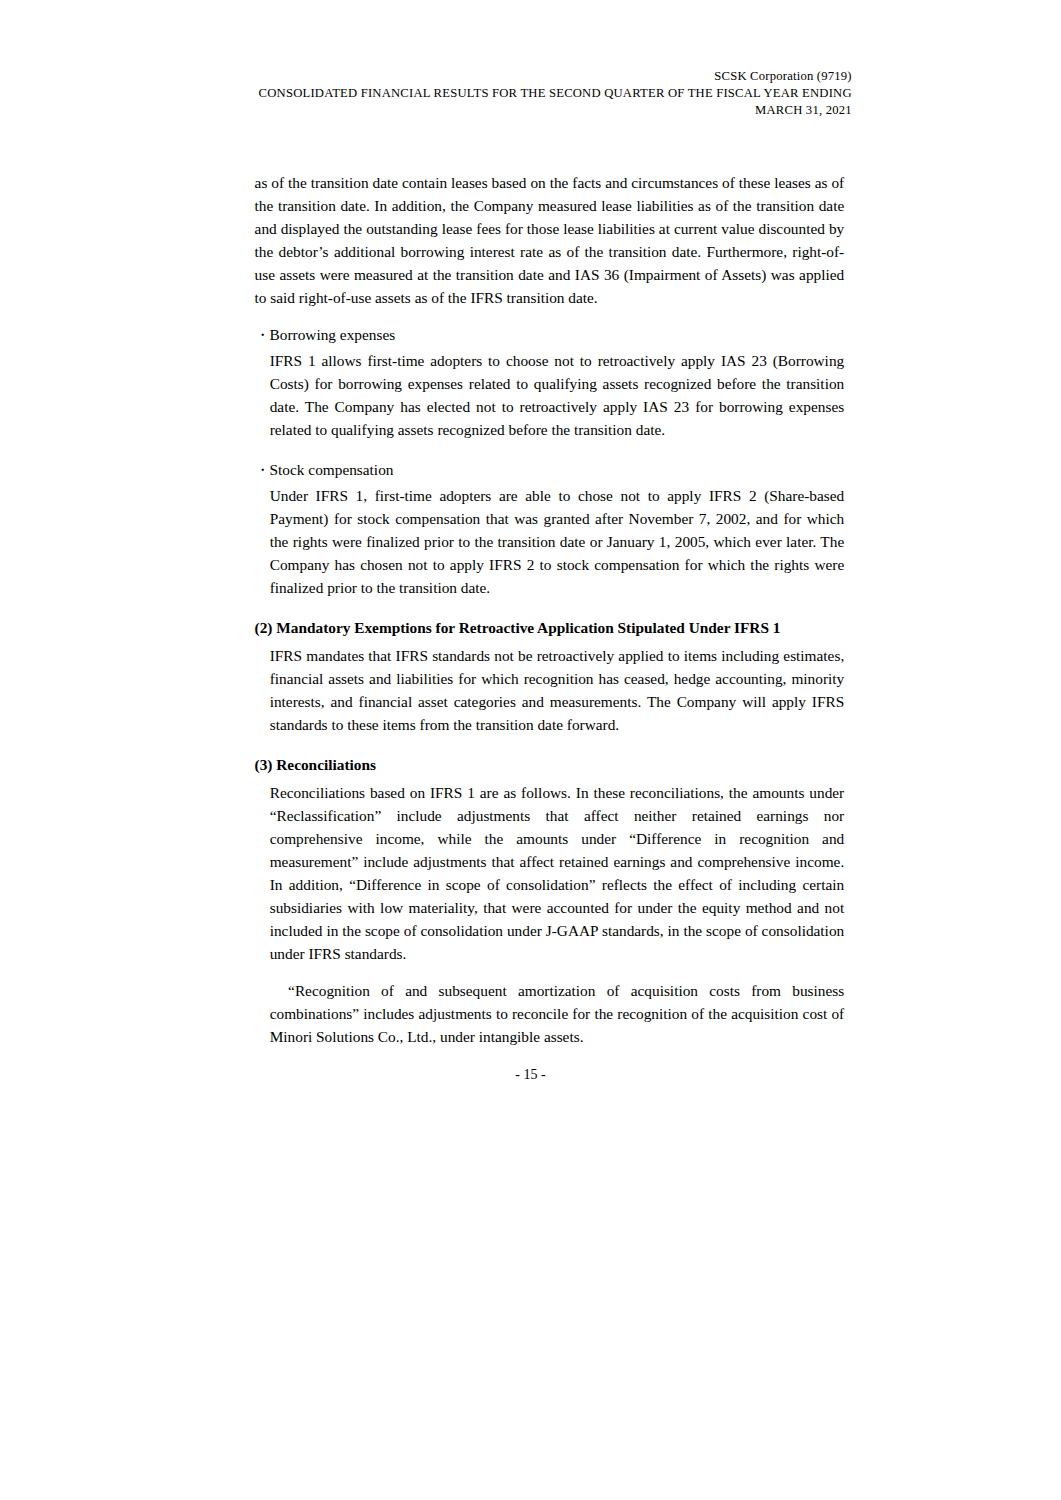SCSK Corporation (9719)
CONSOLIDATED FINANCIAL RESULTS FOR THE SECOND QUARTER OF THE FISCAL YEAR ENDING MARCH 31, 2021
as of the transition date contain leases based on the facts and circumstances of these leases as of the transition date. In addition, the Company measured lease liabilities as of the transition date and displayed the outstanding lease fees for those lease liabilities at current value discounted by the debtor’s additional borrowing interest rate as of the transition date. Furthermore, right-of-use assets were measured at the transition date and IAS 36 (Impairment of Assets) was applied to said right-of-use assets as of the IFRS transition date.
・Borrowing expenses
IFRS 1 allows first-time adopters to choose not to retroactively apply IAS 23 (Borrowing Costs) for borrowing expenses related to qualifying assets recognized before the transition date. The Company has elected not to retroactively apply IAS 23 for borrowing expenses related to qualifying assets recognized before the transition date.
・Stock compensation
Under IFRS 1, first-time adopters are able to chose not to apply IFRS 2 (Share-based Payment) for stock compensation that was granted after November 7, 2002, and for which the rights were finalized prior to the transition date or January 1, 2005, which ever later. The Company has chosen not to apply IFRS 2 to stock compensation for which the rights were finalized prior to the transition date.
(2) Mandatory Exemptions for Retroactive Application Stipulated Under IFRS 1
IFRS mandates that IFRS standards not be retroactively applied to items including estimates, financial assets and liabilities for which recognition has ceased, hedge accounting, minority interests, and financial asset categories and measurements. The Company will apply IFRS standards to these items from the transition date forward.
(3) Reconciliations
Reconciliations based on IFRS 1 are as follows. In these reconciliations, the amounts under “Reclassification” include adjustments that affect neither retained earnings nor comprehensive income, while the amounts under “Difference in recognition and measurement” include adjustments that affect retained earnings and comprehensive income. In addition, “Difference in scope of consolidation” reflects the effect of including certain subsidiaries with low materiality, that were accounted for under the equity method and not included in the scope of consolidation under J-GAAP standards, in the scope of consolidation under IFRS standards.
“Recognition of and subsequent amortization of acquisition costs from business combinations” includes adjustments to reconcile for the recognition of the acquisition cost of Minori Solutions Co., Ltd., under intangible assets.
- 15 -